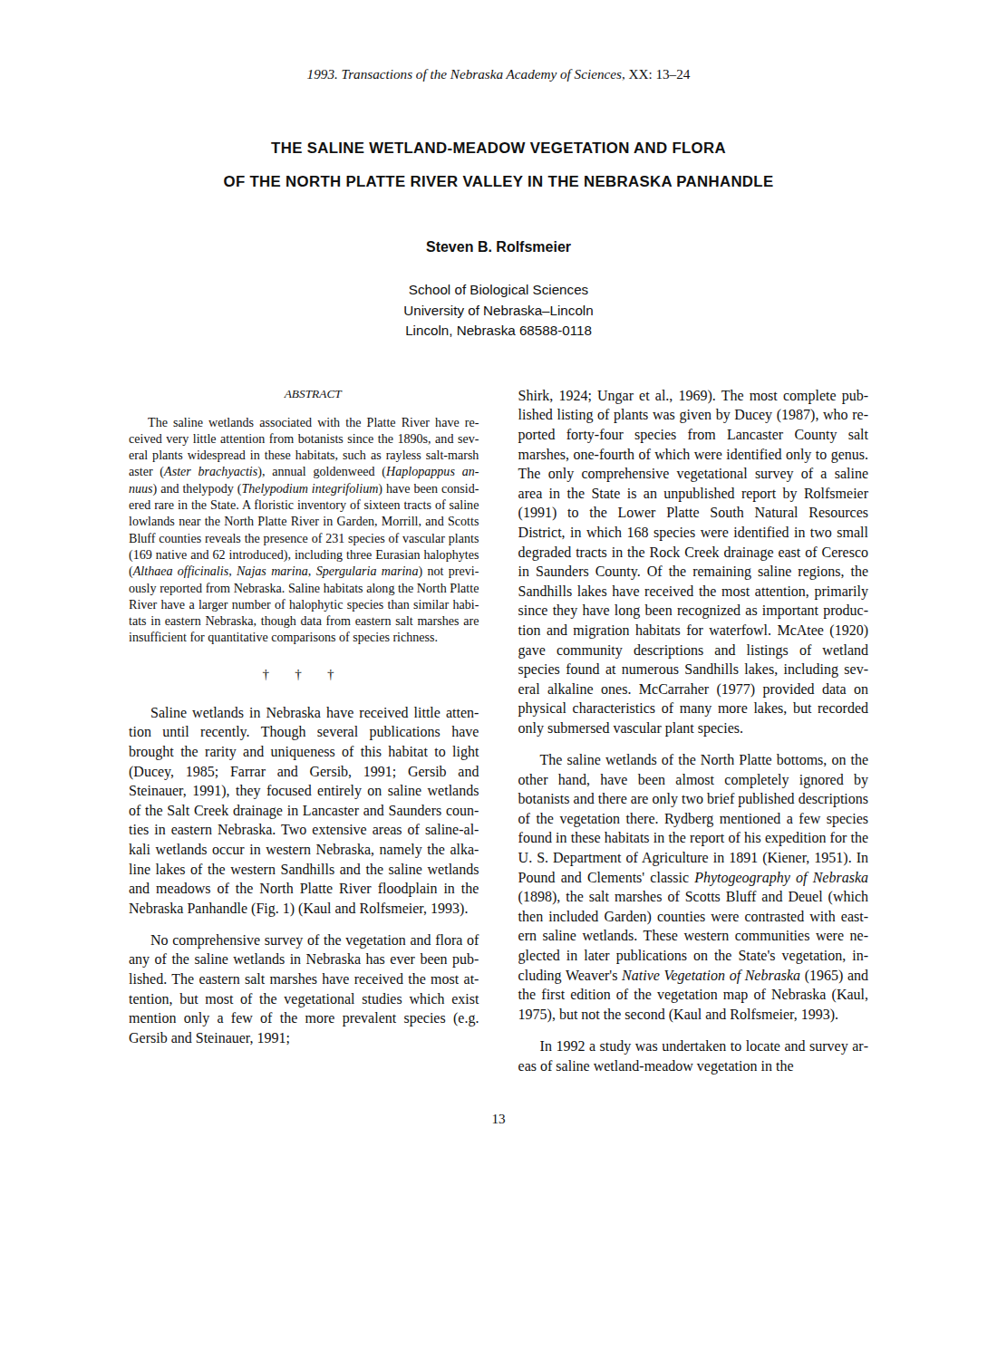1993. Transactions of the Nebraska Academy of Sciences, XX: 13–24
The Saline Wetland-Meadow Vegetation and Flora
of the North Platte River Valley in the Nebraska Panhandle
Steven B. Rolfsmeier
School of Biological Sciences
University of Nebraska–Lincoln
Lincoln, Nebraska 68588-0118
ABSTRACT
The saline wetlands associated with the Platte River have received very little attention from botanists since the 1890s, and several plants widespread in these habitats, such as rayless salt-marsh aster (Aster brachyactis), annual goldenweed (Haplopappus annuus) and thelypody (Thelypodium integrifolium) have been considered rare in the State. A floristic inventory of sixteen tracts of saline lowlands near the North Platte River in Garden, Morrill, and Scotts Bluff counties reveals the presence of 231 species of vascular plants (169 native and 62 introduced), including three Eurasian halophytes (Althaea officinalis, Najas marina, Spergularia marina) not previously reported from Nebraska. Saline habitats along the North Platte River have a larger number of halophytic species than similar habitats in eastern Nebraska, though data from eastern salt marshes are insufficient for quantitative comparisons of species richness.
† † †
Saline wetlands in Nebraska have received little attention until recently. Though several publications have brought the rarity and uniqueness of this habitat to light (Ducey, 1985; Farrar and Gersib, 1991; Gersib and Steinauer, 1991), they focused entirely on saline wetlands of the Salt Creek drainage in Lancaster and Saunders counties in eastern Nebraska. Two extensive areas of saline-alkali wetlands occur in western Nebraska, namely the alkaline lakes of the western Sandhills and the saline wetlands and meadows of the North Platte River floodplain in the Nebraska Panhandle (Fig. 1) (Kaul and Rolfsmeier, 1993).
No comprehensive survey of the vegetation and flora of any of the saline wetlands in Nebraska has ever been published. The eastern salt marshes have received the most attention, but most of the vegetational studies which exist mention only a few of the more prevalent species (e.g. Gersib and Steinauer, 1991;
Shirk, 1924; Ungar et al., 1969). The most complete published listing of plants was given by Ducey (1987), who reported forty-four species from Lancaster County salt marshes, one-fourth of which were identified only to genus. The only comprehensive vegetational survey of a saline area in the State is an unpublished report by Rolfsmeier (1991) to the Lower Platte South Natural Resources District, in which 168 species were identified in two small degraded tracts in the Rock Creek drainage east of Ceresco in Saunders County. Of the remaining saline regions, the Sandhills lakes have received the most attention, primarily since they have long been recognized as important production and migration habitats for waterfowl. McAtee (1920) gave community descriptions and listings of wetland species found at numerous Sandhills lakes, including several alkaline ones. McCarraher (1977) provided data on physical characteristics of many more lakes, but recorded only submersed vascular plant species.
The saline wetlands of the North Platte bottoms, on the other hand, have been almost completely ignored by botanists and there are only two brief published descriptions of the vegetation there. Rydberg mentioned a few species found in these habitats in the report of his expedition for the U. S. Department of Agriculture in 1891 (Kiener, 1951). In Pound and Clements' classic Phytogeography of Nebraska (1898), the salt marshes of Scotts Bluff and Deuel (which then included Garden) counties were contrasted with eastern saline wetlands. These western communities were neglected in later publications on the State's vegetation, including Weaver's Native Vegetation of Nebraska (1965) and the first edition of the vegetation map of Nebraska (Kaul, 1975), but not the second (Kaul and Rolfsmeier, 1993).
In 1992 a study was undertaken to locate and survey areas of saline wetland-meadow vegetation in the
13